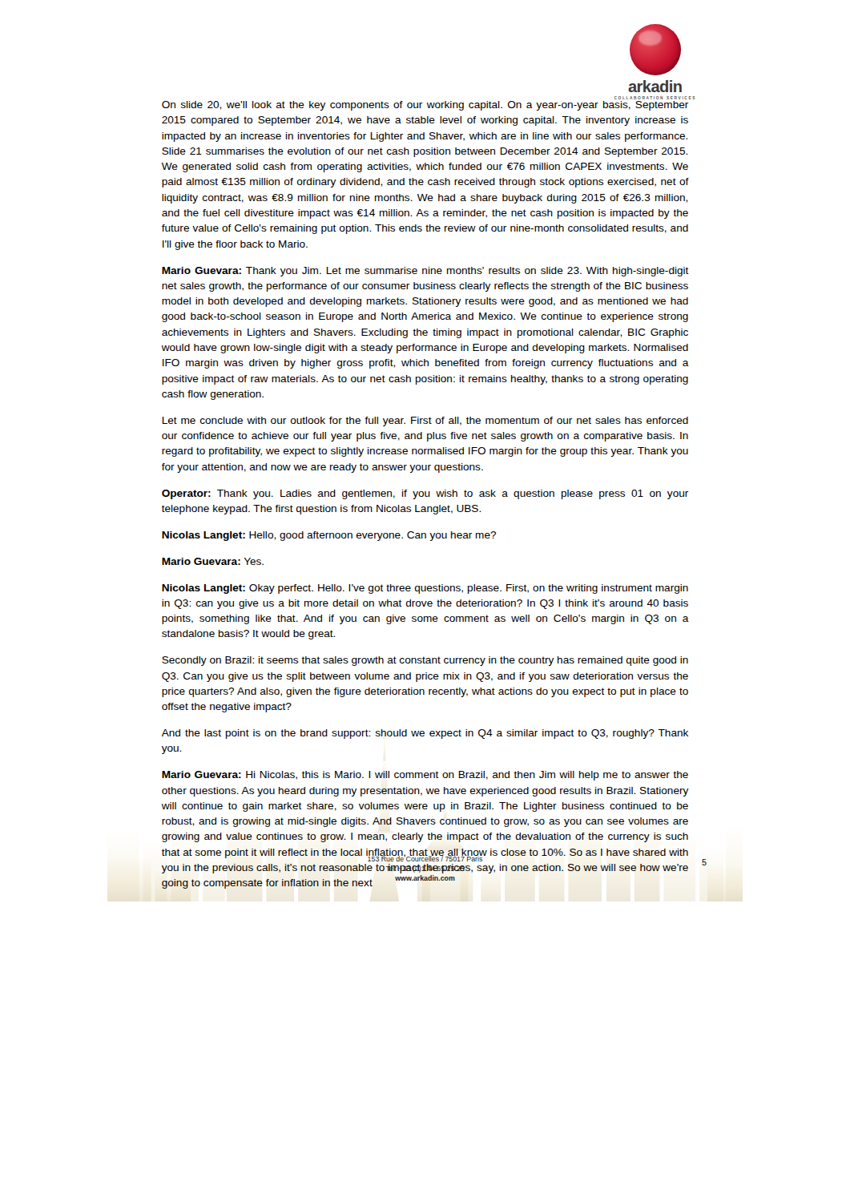arkadin
COLLABORATION SERVICES
On slide 20, we'll look at the key components of our working capital. On a year-on-year basis, September 2015 compared to September 2014, we have a stable level of working capital. The inventory increase is impacted by an increase in inventories for Lighter and Shaver, which are in line with our sales performance. Slide 21 summarises the evolution of our net cash position between December 2014 and September 2015. We generated solid cash from operating activities, which funded our €76 million CAPEX investments. We paid almost €135 million of ordinary dividend, and the cash received through stock options exercised, net of liquidity contract, was €8.9 million for nine months. We had a share buyback during 2015 of €26.3 million, and the fuel cell divestiture impact was €14 million. As a reminder, the net cash position is impacted by the future value of Cello's remaining put option. This ends the review of our nine-month consolidated results, and I'll give the floor back to Mario.
Mario Guevara: Thank you Jim. Let me summarise nine months' results on slide 23. With high-single-digit net sales growth, the performance of our consumer business clearly reflects the strength of the BIC business model in both developed and developing markets. Stationery results were good, and as mentioned we had good back-to-school season in Europe and North America and Mexico. We continue to experience strong achievements in Lighters and Shavers. Excluding the timing impact in promotional calendar, BIC Graphic would have grown low-single digit with a steady performance in Europe and developing markets. Normalised IFO margin was driven by higher gross profit, which benefited from foreign currency fluctuations and a positive impact of raw materials. As to our net cash position: it remains healthy, thanks to a strong operating cash flow generation.
Let me conclude with our outlook for the full year. First of all, the momentum of our net sales has enforced our confidence to achieve our full year plus five, and plus five net sales growth on a comparative basis. In regard to profitability, we expect to slightly increase normalised IFO margin for the group this year. Thank you for your attention, and now we are ready to answer your questions.
Operator: Thank you. Ladies and gentlemen, if you wish to ask a question please press 01 on your telephone keypad. The first question is from Nicolas Langlet, UBS.
Nicolas Langlet: Hello, good afternoon everyone. Can you hear me?
Mario Guevara: Yes.
Nicolas Langlet: Okay perfect. Hello. I've got three questions, please. First, on the writing instrument margin in Q3: can you give us a bit more detail on what drove the deterioration? In Q3 I think it's around 40 basis points, something like that. And if you can give some comment as well on Cello's margin in Q3 on a standalone basis? It would be great.
Secondly on Brazil: it seems that sales growth at constant currency in the country has remained quite good in Q3. Can you give us the split between volume and price mix in Q3, and if you saw deterioration versus the price quarters? And also, given the figure deterioration recently, what actions do you expect to put in place to offset the negative impact?
And the last point is on the brand support: should we expect in Q4 a similar impact to Q3, roughly? Thank you.
Mario Guevara: Hi Nicolas, this is Mario. I will comment on Brazil, and then Jim will help me to answer the other questions. As you heard during my presentation, we have experienced good results in Brazil. Stationery will continue to gain market share, so volumes were up in Brazil. The Lighter business continued to be robust, and is growing at mid-single digits. And Shavers continued to grow, so as you can see volumes are growing and value continues to grow. I mean, clearly the impact of the devaluation of the currency is such that at some point it will reflect in the local inflation, that we all know is close to 10%. So as I have shared with you in the previous calls, it's not reasonable to impact the prices, say, in one action. So we will see how we're going to compensate for inflation in the next
5
153 Rue de Courcelles / 75017 Paris
Tel: +33 (0)1 44 65 25 25
www.arkadin.com